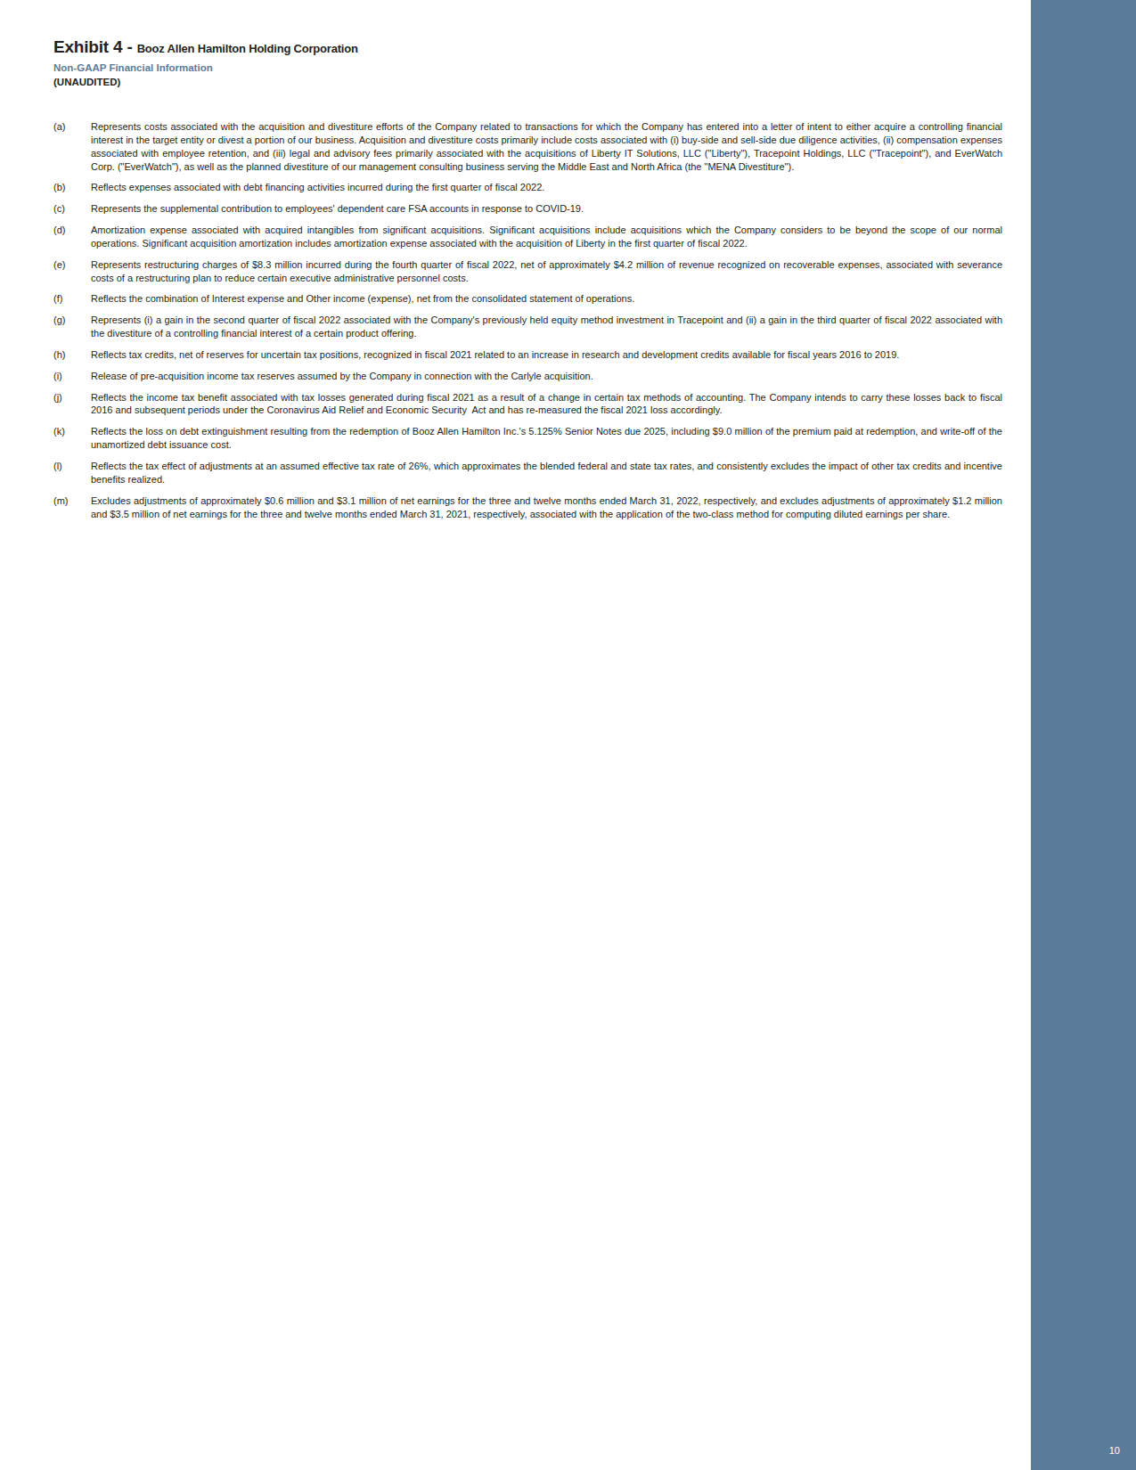Exhibit 4 - Booz Allen Hamilton Holding Corporation
Non-GAAP Financial Information
(UNAUDITED)
| (a) | Represents costs associated with the acquisition and divestiture efforts of the Company related to transactions for which the Company has entered into a letter of intent to either acquire a controlling financial interest in the target entity or divest a portion of our business. Acquisition and divestiture costs primarily include costs associated with (i) buy-side and sell-side due diligence activities, (ii) compensation expenses associated with employee retention, and (iii) legal and advisory fees primarily associated with the acquisitions of Liberty IT Solutions, LLC ("Liberty"), Tracepoint Holdings, LLC ("Tracepoint"), and EverWatch Corp. ("EverWatch"), as well as the planned divestiture of our management consulting business serving the Middle East and North Africa (the "MENA Divestiture"). |
| (b) | Reflects expenses associated with debt financing activities incurred during the first quarter of fiscal 2022. |
| (c) | Represents the supplemental contribution to employees' dependent care FSA accounts in response to COVID-19. |
| (d) | Amortization expense associated with acquired intangibles from significant acquisitions. Significant acquisitions include acquisitions which the Company considers to be beyond the scope of our normal operations. Significant acquisition amortization includes amortization expense associated with the acquisition of Liberty in the first quarter of fiscal 2022. |
| (e) | Represents restructuring charges of $8.3 million incurred during the fourth quarter of fiscal 2022, net of approximately $4.2 million of revenue recognized on recoverable expenses, associated with severance costs of a restructuring plan to reduce certain executive administrative personnel costs. |
| (f) | Reflects the combination of Interest expense and Other income (expense), net from the consolidated statement of operations. |
| (g) | Represents (i) a gain in the second quarter of fiscal 2022 associated with the Company's previously held equity method investment in Tracepoint and (ii) a gain in the third quarter of fiscal 2022 associated with the divestiture of a controlling financial interest of a certain product offering. |
| (h) | Reflects tax credits, net of reserves for uncertain tax positions, recognized in fiscal 2021 related to an increase in research and development credits available for fiscal years 2016 to 2019. |
| (i) | Release of pre-acquisition income tax reserves assumed by the Company in connection with the Carlyle acquisition. |
| (j) | Reflects the income tax benefit associated with tax losses generated during fiscal 2021 as a result of a change in certain tax methods of accounting. The Company intends to carry these losses back to fiscal 2016 and subsequent periods under the Coronavirus Aid Relief and Economic Security Act and has re-measured the fiscal 2021 loss accordingly. |
| (k) | Reflects the loss on debt extinguishment resulting from the redemption of Booz Allen Hamilton Inc.'s 5.125% Senior Notes due 2025, including $9.0 million of the premium paid at redemption, and write-off of the unamortized debt issuance cost. |
| (l) | Reflects the tax effect of adjustments at an assumed effective tax rate of 26%, which approximates the blended federal and state tax rates, and consistently excludes the impact of other tax credits and incentive benefits realized. |
| (m) | Excludes adjustments of approximately $0.6 million and $3.1 million of net earnings for the three and twelve months ended March 31, 2022, respectively, and excludes adjustments of approximately $1.2 million and $3.5 million of net earnings for the three and twelve months ended March 31, 2021, respectively, associated with the application of the two-class method for computing diluted earnings per share. |
10